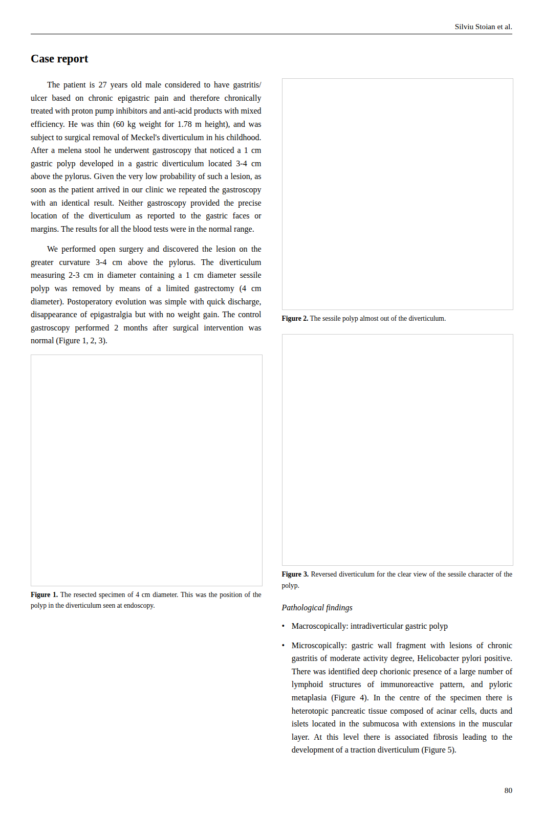Silviu Stoian et al.
Case report
The patient is 27 years old male considered to have gastritis/ ulcer based on chronic epigastric pain and therefore chronically treated with proton pump inhibitors and anti-acid products with mixed efficiency. He was thin (60 kg weight for 1.78 m height), and was subject to surgical removal of Meckel's diverticulum in his childhood. After a melena stool he underwent gastroscopy that noticed a 1 cm gastric polyp developed in a gastric diverticulum located 3-4 cm above the pylorus. Given the very low probability of such a lesion, as soon as the patient arrived in our clinic we repeated the gastroscopy with an identical result. Neither gastroscopy provided the precise location of the diverticulum as reported to the gastric faces or margins. The results for all the blood tests were in the normal range.
We performed open surgery and discovered the lesion on the greater curvature 3-4 cm above the pylorus. The diverticulum measuring 2-3 cm in diameter containing a 1 cm diameter sessile polyp was removed by means of a limited gastrectomy (4 cm diameter). Postoperatory evolution was simple with quick discharge, disappearance of epigastralgia but with no weight gain. The control gastroscopy performed 2 months after surgical intervention was normal (Figure 1, 2, 3).
Figure 1. The resected specimen of 4 cm diameter. This was the position of the polyp in the diverticulum seen at endoscopy.
Figure 2. The sessile polyp almost out of the diverticulum.
Figure 3. Reversed diverticulum for the clear view of the sessile character of the polyp.
Pathological findings
Macroscopically: intradiverticular gastric polyp
Microscopically: gastric wall fragment with lesions of chronic gastritis of moderate activity degree, Helicobacter pylori positive. There was identified deep chorionic presence of a large number of lymphoid structures of immunoreactive pattern, and pyloric metaplasia (Figure 4). In the centre of the specimen there is heterotopic pancreatic tissue composed of acinar cells, ducts and islets located in the submucosa with extensions in the muscular layer. At this level there is associated fibrosis leading to the development of a traction diverticulum (Figure 5).
80